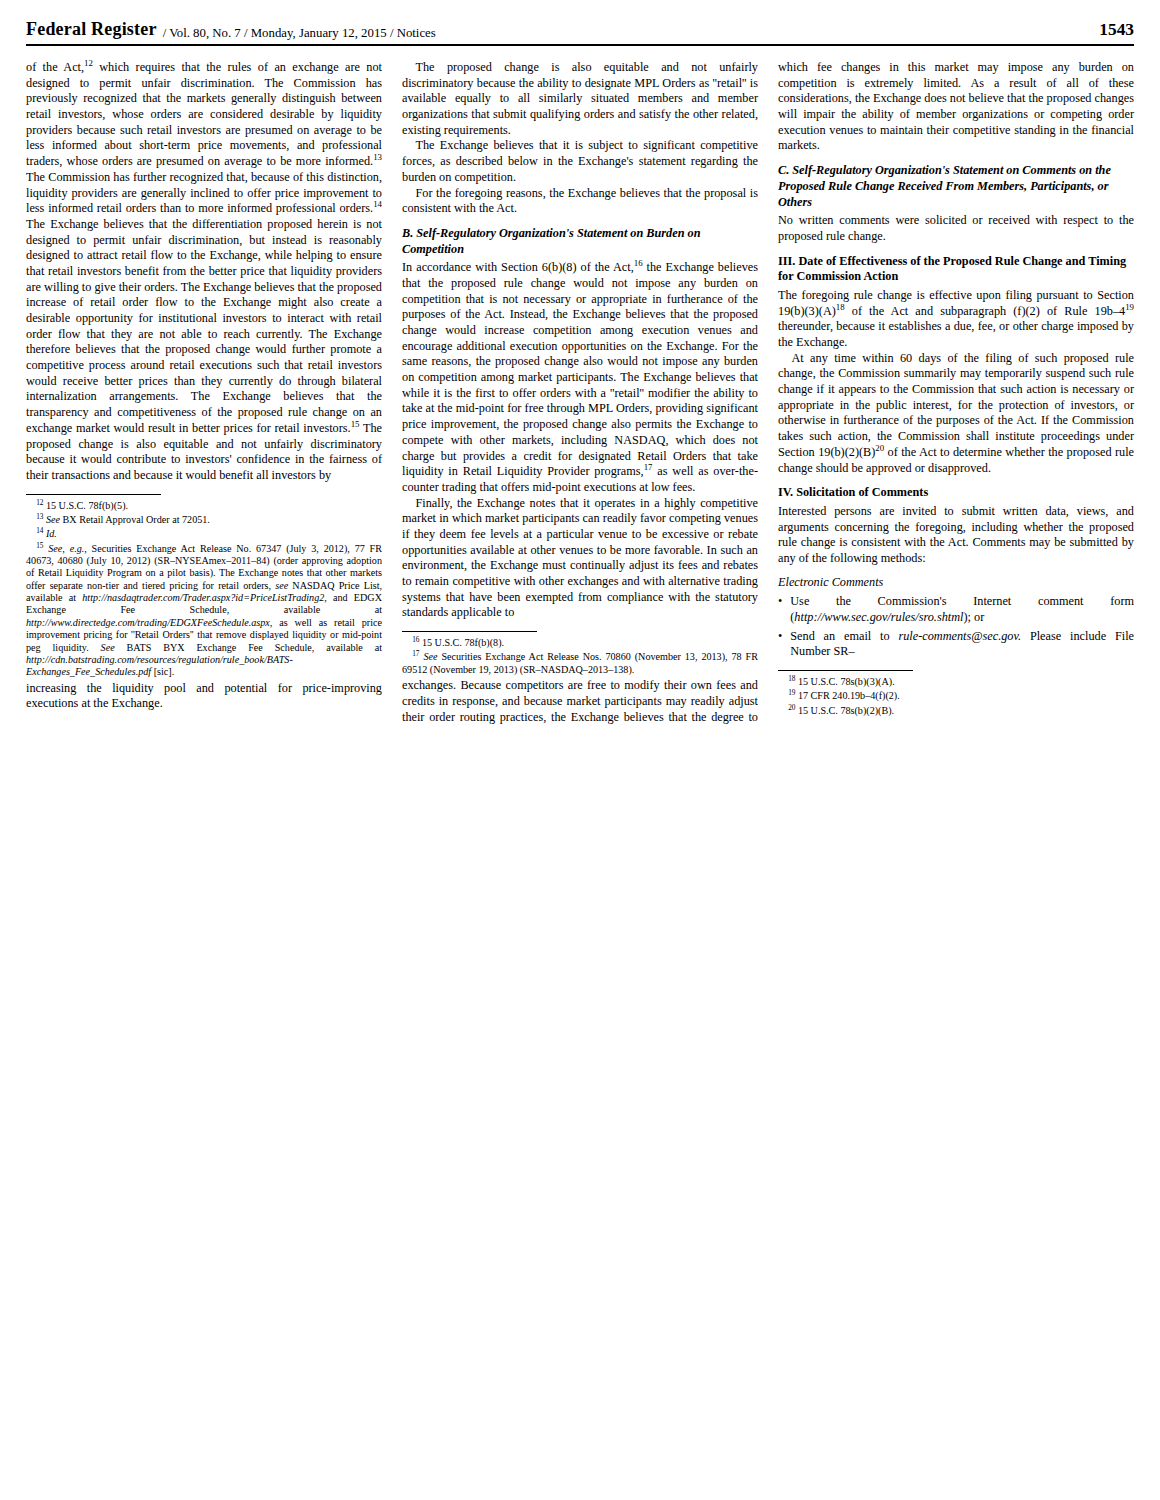Federal Register
/ Vol. 80, No. 7 / Monday, January 12, 2015 / Notices
1543
of the Act,12 which requires that the rules of an exchange are not designed to permit unfair discrimination. The Commission has previously recognized that the markets generally distinguish between retail investors, whose orders are considered desirable by liquidity providers because such retail investors are presumed on average to be less informed about short-term price movements, and professional traders, whose orders are presumed on average to be more informed.13 The Commission has further recognized that, because of this distinction, liquidity providers are generally inclined to offer price improvement to less informed retail orders than to more informed professional orders.14 The Exchange believes that the differentiation proposed herein is not designed to permit unfair discrimination, but instead is reasonably designed to attract retail flow to the Exchange, while helping to ensure that retail investors benefit from the better price that liquidity providers are willing to give their orders. The Exchange believes that the proposed increase of retail order flow to the Exchange might also create a desirable opportunity for institutional investors to interact with retail order flow that they are not able to reach currently. The Exchange therefore believes that the proposed change would further promote a competitive process around retail executions such that retail investors would receive better prices than they currently do through bilateral internalization arrangements. The Exchange believes that the transparency and competitiveness of the proposed rule change on an exchange market would result in better prices for retail investors.15 The proposed change is also equitable and not unfairly discriminatory because it would contribute to investors' confidence in the fairness of their transactions and because it would benefit all investors by
12 15 U.S.C. 78f(b)(5).
13 See BX Retail Approval Order at 72051.
14 Id.
15 See, e.g., Securities Exchange Act Release No. 67347 (July 3, 2012), 77 FR 40673, 40680 (July 10, 2012) (SR–NYSEAmex–2011–84) (order approving adoption of Retail Liquidity Program on a pilot basis). The Exchange notes that other markets offer separate non-tier and tiered pricing for retail orders, see NASDAQ Price List, available at http://nasdaqtrader.com/Trader.aspx?id=PriceListTrading2, and EDGX Exchange Fee Schedule, available at http://www.directedge.com/trading/EDGXFeeSchedule.aspx, as well as retail price improvement pricing for ''Retail Orders'' that remove displayed liquidity or mid-point peg liquidity. See BATS BYX Exchange Fee Schedule, available at http://cdn.batstrading.com/resources/regulation/rule_book/BATS-Exchanges_Fee_Schedules.pdf [sic].
increasing the liquidity pool and potential for price-improving executions at the Exchange.
The proposed change is also equitable and not unfairly discriminatory because the ability to designate MPL Orders as ''retail'' is available equally to all similarly situated members and member organizations that submit qualifying orders and satisfy the other related, existing requirements.
The Exchange believes that it is subject to significant competitive forces, as described below in the Exchange's statement regarding the burden on competition.
For the foregoing reasons, the Exchange believes that the proposal is consistent with the Act.
B. Self-Regulatory Organization's Statement on Burden on Competition
In accordance with Section 6(b)(8) of the Act,16 the Exchange believes that the proposed rule change would not impose any burden on competition that is not necessary or appropriate in furtherance of the purposes of the Act. Instead, the Exchange believes that the proposed change would increase competition among execution venues and encourage additional execution opportunities on the Exchange. For the same reasons, the proposed change also would not impose any burden on competition among market participants. The Exchange believes that while it is the first to offer orders with a ''retail'' modifier the ability to take at the mid-point for free through MPL Orders, providing significant price improvement, the proposed change also permits the Exchange to compete with other markets, including NASDAQ, which does not charge but provides a credit for designated Retail Orders that take liquidity in Retail Liquidity Provider programs,17 as well as over-the-counter trading that offers mid-point executions at low fees.
Finally, the Exchange notes that it operates in a highly competitive market in which market participants can readily favor competing venues if they deem fee levels at a particular venue to be excessive or rebate opportunities available at other venues to be more favorable. In such an environment, the Exchange must continually adjust its fees and rebates to remain competitive with other exchanges and with alternative trading systems that have been exempted from compliance with the statutory standards applicable to
16 15 U.S.C. 78f(b)(8).
17 See Securities Exchange Act Release Nos. 70860 (November 13, 2013), 78 FR 69512 (November 19, 2013) (SR–NASDAQ–2013–138).
exchanges. Because competitors are free to modify their own fees and credits in response, and because market participants may readily adjust their order routing practices, the Exchange believes that the degree to which fee changes in this market may impose any burden on competition is extremely limited. As a result of all of these considerations, the Exchange does not believe that the proposed changes will impair the ability of member organizations or competing order execution venues to maintain their competitive standing in the financial markets.
C. Self-Regulatory Organization's Statement on Comments on the Proposed Rule Change Received From Members, Participants, or Others
No written comments were solicited or received with respect to the proposed rule change.
III. Date of Effectiveness of the Proposed Rule Change and Timing for Commission Action
The foregoing rule change is effective upon filing pursuant to Section 19(b)(3)(A)18 of the Act and subparagraph (f)(2) of Rule 19b–419 thereunder, because it establishes a due, fee, or other charge imposed by the Exchange.
At any time within 60 days of the filing of such proposed rule change, the Commission summarily may temporarily suspend such rule change if it appears to the Commission that such action is necessary or appropriate in the public interest, for the protection of investors, or otherwise in furtherance of the purposes of the Act. If the Commission takes such action, the Commission shall institute proceedings under Section 19(b)(2)(B)20 of the Act to determine whether the proposed rule change should be approved or disapproved.
IV. Solicitation of Comments
Interested persons are invited to submit written data, views, and arguments concerning the foregoing, including whether the proposed rule change is consistent with the Act. Comments may be submitted by any of the following methods:
Electronic Comments
Use the Commission's Internet comment form (http://www.sec.gov/rules/sro.shtml); or
Send an email to rule-comments@sec.gov. Please include File Number SR–
18 15 U.S.C. 78s(b)(3)(A).
19 17 CFR 240.19b–4(f)(2).
20 15 U.S.C. 78s(b)(2)(B).